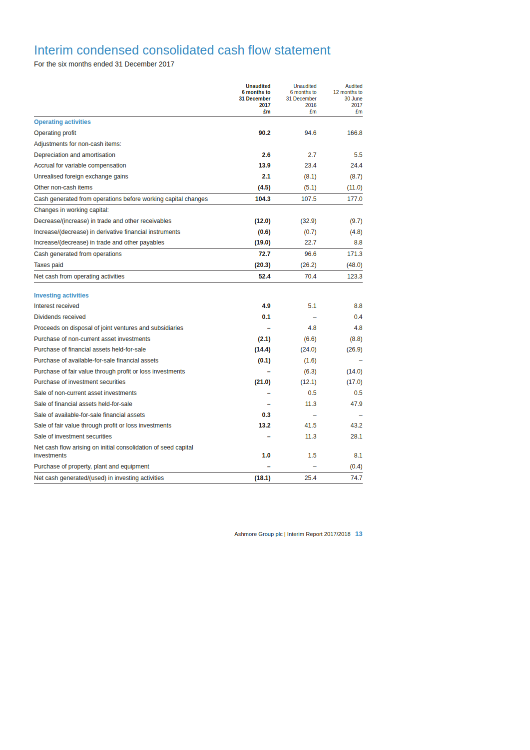Interim condensed consolidated cash flow statement
For the six months ended 31 December 2017
| | Unaudited 6 months to 31 December 2017 £m | Unaudited 6 months to 31 December 2016 £m | Audited 12 months to 30 June 2017 £m |
| --- | --- | --- | --- |
| Operating activities | | | |
| Operating profit | 90.2 | 94.6 | 166.8 |
| Adjustments for non-cash items: | | | |
| Depreciation and amortisation | 2.6 | 2.7 | 5.5 |
| Accrual for variable compensation | 13.9 | 23.4 | 24.4 |
| Unrealised foreign exchange gains | 2.1 | (8.1) | (8.7) |
| Other non-cash items | (4.5) | (5.1) | (11.0) |
| Cash generated from operations before working capital changes | 104.3 | 107.5 | 177.0 |
| Changes in working capital: | | | |
| Decrease/(increase) in trade and other receivables | (12.0) | (32.9) | (9.7) |
| Increase/(decrease) in derivative financial instruments | (0.6) | (0.7) | (4.8) |
| Increase/(decrease) in trade and other payables | (19.0) | 22.7 | 8.8 |
| Cash generated from operations | 72.7 | 96.6 | 171.3 |
| Taxes paid | (20.3) | (26.2) | (48.0) |
| Net cash from operating activities | 52.4 | 70.4 | 123.3 |
| Investing activities | | | |
| Interest received | 4.9 | 5.1 | 8.8 |
| Dividends received | 0.1 | – | 0.4 |
| Proceeds on disposal of joint ventures and subsidiaries | – | 4.8 | 4.8 |
| Purchase of non-current asset investments | (2.1) | (6.6) | (8.8) |
| Purchase of financial assets held-for-sale | (14.4) | (24.0) | (26.9) |
| Purchase of available-for-sale financial assets | (0.1) | (1.6) | – |
| Purchase of fair value through profit or loss investments | – | (6.3) | (14.0) |
| Purchase of investment securities | (21.0) | (12.1) | (17.0) |
| Sale of non-current asset investments | – | 0.5 | 0.5 |
| Sale of financial assets held-for-sale | – | 11.3 | 47.9 |
| Sale of available-for-sale financial assets | 0.3 | – | – |
| Sale of fair value through profit or loss investments | 13.2 | 41.5 | 43.2 |
| Sale of investment securities | – | 11.3 | 28.1 |
| Net cash flow arising on initial consolidation of seed capital investments | 1.0 | 1.5 | 8.1 |
| Purchase of property, plant and equipment | – | – | (0.4) |
| Net cash generated/(used) in investing activities | (18.1) | 25.4 | 74.7 |
Ashmore Group plc | Interim Report 2017/2018 13